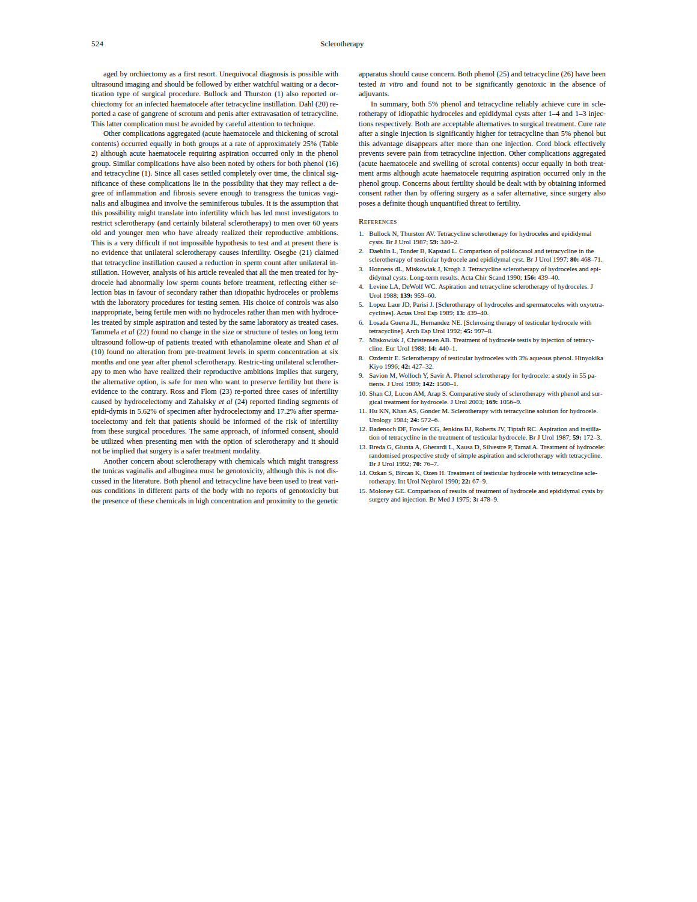524
Sclerotherapy
aged by orchiectomy as a first resort. Unequivocal diagnosis is possible with ultrasound imaging and should be followed by either watchful waiting or a decortication type of surgical procedure. Bullock and Thurston (1) also reported orchiectomy for an infected haematocele after tetracycline instillation. Dahl (20) reported a case of gangrene of scrotum and penis after extravasation of tetracycline. This latter complication must be avoided by careful attention to technique.
Other complications aggregated (acute haematocele and thickening of scrotal contents) occurred equally in both groups at a rate of approximately 25% (Table 2) although acute haematocele requiring aspiration occurred only in the phenol group. Similar complications have also been noted by others for both phenol (16) and tetracycline (1). Since all cases settled completely over time, the clinical significance of these complications lie in the possibility that they may reflect a degree of inflammation and fibrosis severe enough to transgress the tunicas vaginalis and albuginea and involve the seminiferous tubules. It is the assumption that this possibility might translate into infertility which has led most investigators to restrict sclerotherapy (and certainly bilateral sclerotherapy) to men over 60 years old and younger men who have already realized their reproductive ambitions. This is a very difficult if not impossible hypothesis to test and at present there is no evidence that unilateral sclerotherapy causes infertility. Osegbe (21) claimed that tetracycline instillation caused a reduction in sperm count after unilateral instillation. However, analysis of his article revealed that all the men treated for hydrocele had abnormally low sperm counts before treatment, reflecting either selection bias in favour of secondary rather than idiopathic hydroceles or problems with the laboratory procedures for testing semen. His choice of controls was also inappropriate, being fertile men with no hydroceles rather than men with hydroceles treated by simple aspiration and tested by the same laboratory as treated cases. Tammela et al (22) found no change in the size or structure of testes on long term ultrasound follow-up of patients treated with ethanolamine oleate and Shan et al (10) found no alteration from pre-treatment levels in sperm concentration at six months and one year after phenol sclerotherapy. Restric-ting unilateral sclerotherapy to men who have realized their reproductive ambitions implies that surgery, the alternative option, is safe for men who want to preserve fertility but there is evidence to the contrary. Ross and Flom (23) re-ported three cases of infertility caused by hydrocelectomy and Zahalsky et al (24) reported finding segments of epidi-dymis in 5.62% of specimen after hydrocelectomy and 17.2% after spermatocelectomy and felt that patients should be informed of the risk of infertility from these surgical procedures. The same approach, of informed consent, should be utilized when presenting men with the option of sclerotherapy and it should not be implied that surgery is a safer treatment modality.
Another concern about sclerotherapy with chemicals which might transgress the tunicas vaginalis and albuginea must be genotoxicity, although this is not discussed in the literature. Both phenol and tetracycline have been used to treat various conditions in different parts of the body with no reports of genotoxicity but the presence of these chemicals in high concentration and proximity to the genetic apparatus should cause concern. Both phenol (25) and tetracycline (26) have been tested in vitro and found not to be significantly genotoxic in the absence of adjuvants.
In summary, both 5% phenol and tetracycline reliably achieve cure in sclerotherapy of idiopathic hydroceles and epididymal cysts after 1–4 and 1–3 injections respectively. Both are acceptable alternatives to surgical treatment. Cure rate after a single injection is significantly higher for tetracycline than 5% phenol but this advantage disappears after more than one injection. Cord block effectively prevents severe pain from tetracycline injection. Other complications aggregated (acute haematocele and swelling of scrotal contents) occur equally in both treatment arms although acute haematocele requiring aspiration occurred only in the phenol group. Concerns about fertility should be dealt with by obtaining informed consent rather than by offering surgery as a safer alternative, since surgery also poses a definite though unquantified threat to fertility.
References
Bullock N, Thurston AV. Tetracycline sclerotherapy for hydroceles and epididymal cysts. Br J Urol 1987; 59: 340–2.
Daehlin L, Tonder B, Kapstad L. Comparison of polidocanol and tetracycline in the sclerotherapy of testicular hydrocele and epididymal cyst. Br J Urol 1997; 80: 468–71.
Honnens dL, Miskowiak J, Krogh J. Tetracycline sclerotherapy of hydroceles and epididymal cysts. Long-term results. Acta Chir Scand 1990; 156: 439–40.
Levine LA, DeWolf WC. Aspiration and tetracycline sclerotherapy of hydroceles. J Urol 1988; 139: 959–60.
Lopez Laur JD, Parisi J. [Sclerotherapy of hydroceles and spermatoceles with oxytetracyclines]. Actas Urol Esp 1989; 13: 439–40.
Losada Guerra JL, Hernandez NE. [Sclerosing therapy of testicular hydrocele with tetracycline]. Arch Esp Urol 1992; 45: 997–8.
Miskowiak J, Christensen AB. Treatment of hydrocele testis by injection of tetracycline. Eur Urol 1988; 14: 440–1.
Ozdemir E. Sclerotherapy of testicular hydroceles with 3% aqueous phenol. Hinyokika Kiyo 1996; 42: 427–32.
Savion M, Wolloch Y, Savir A. Phenol sclerotherapy for hydrocele: a study in 55 patients. J Urol 1989; 142: 1500–1.
Shan CJ, Lucon AM, Arap S. Comparative study of sclerotherapy with phenol and surgical treatment for hydrocele. J Urol 2003; 169: 1056–9.
Hu KN, Khan AS, Gonder M. Sclerotherapy with tetracycline solution for hydrocele. Urology 1984; 24: 572–6.
Badenoch DF, Fowler CG, Jenkins BJ, Roberts JV, Tiptaft RC. Aspiration and instillation of tetracycline in the treatment of testicular hydrocele. Br J Urol 1987; 59: 172–3.
Breda G, Giunta A, Gherardi L, Xausa D, Silvestre P, Tamai A. Treatment of hydrocele: randomised prospective study of simple aspiration and sclerotherapy with tetracycline. Br J Urol 1992; 70: 76–7.
Ozkan S, Bircan K, Ozen H. Treatment of testicular hydrocele with tetracycline sclerotherapy. Int Urol Nephrol 1990; 22: 67–9.
Moloney GE. Comparison of results of treatment of hydrocele and epididymal cysts by surgery and injection. Br Med J 1975; 3: 478–9.